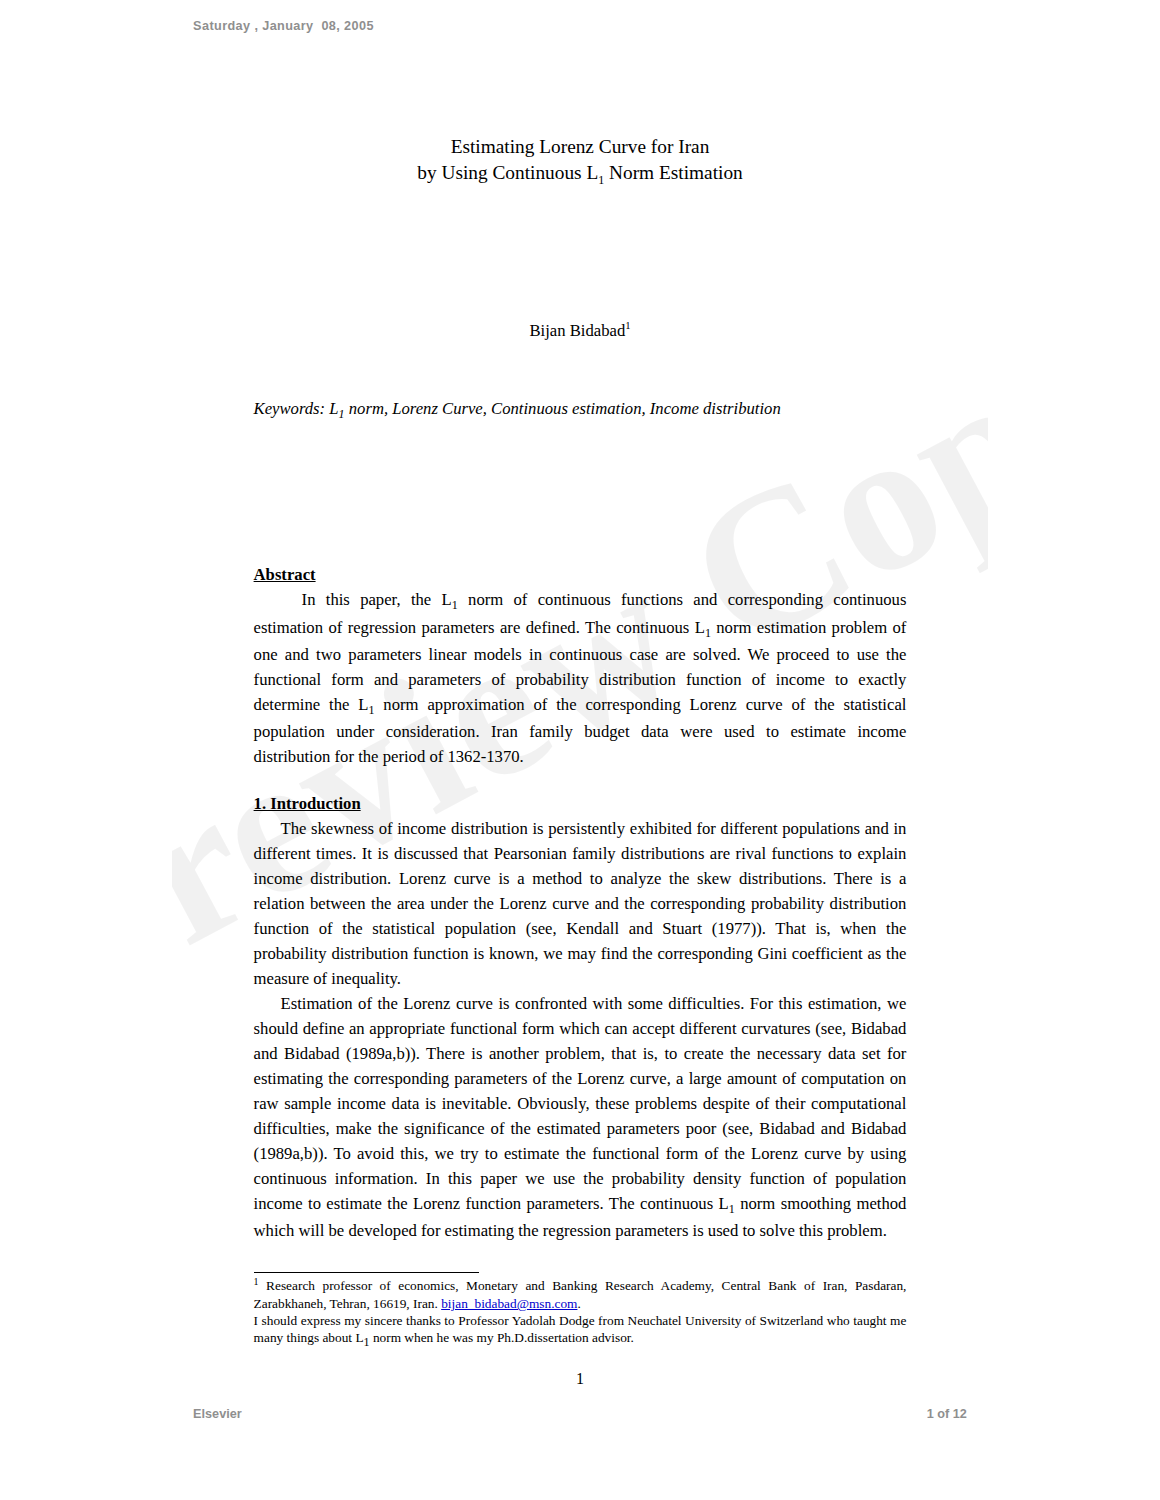Saturday , January 08, 2005
Preview Copy
Elsevier
1 of 12
Estimating Lorenz Curve for Iran
by Using Continuous L1 Norm Estimation
Bijan Bidabad1
Keywords: L1 norm, Lorenz Curve, Continuous estimation, Income distribution
Abstract
In this paper, the L1 norm of continuous functions and corresponding continuous estimation of regression parameters are defined. The continuous L1 norm estimation problem of one and two parameters linear models in continuous case are solved. We proceed to use the functional form and parameters of probability distribution function of income to exactly determine the L1 norm approximation of the corresponding Lorenz curve of the statistical population under consideration. Iran family budget data were used to estimate income distribution for the period of 1362-1370.
1. Introduction
The skewness of income distribution is persistently exhibited for different populations and in different times. It is discussed that Pearsonian family distributions are rival functions to explain income distribution. Lorenz curve is a method to analyze the skew distributions. There is a relation between the area under the Lorenz curve and the corresponding probability distribution function of the statistical population (see, Kendall and Stuart (1977)). That is, when the probability distribution function is known, we may find the corresponding Gini coefficient as the measure of inequality.
Estimation of the Lorenz curve is confronted with some difficulties. For this estimation, we should define an appropriate functional form which can accept different curvatures (see, Bidabad and Bidabad (1989a,b)). There is another problem, that is, to create the necessary data set for estimating the corresponding parameters of the Lorenz curve, a large amount of computation on raw sample income data is inevitable. Obviously, these problems despite of their computational difficulties, make the significance of the estimated parameters poor (see, Bidabad and Bidabad (1989a,b)). To avoid this, we try to estimate the functional form of the Lorenz curve by using continuous information. In this paper we use the probability density function of population income to estimate the Lorenz function parameters. The continuous L1 norm smoothing method which will be developed for estimating the regression parameters is used to solve this problem.
1 Research professor of economics, Monetary and Banking Research Academy, Central Bank of Iran, Pasdaran, Zarabkhaneh, Tehran, 16619, Iran. bijan_bidabad@msn.com.
I should express my sincere thanks to Professor Yadolah Dodge from Neuchatel University of Switzerland who taught me many things about L1 norm when he was my Ph.D.dissertation advisor.
1